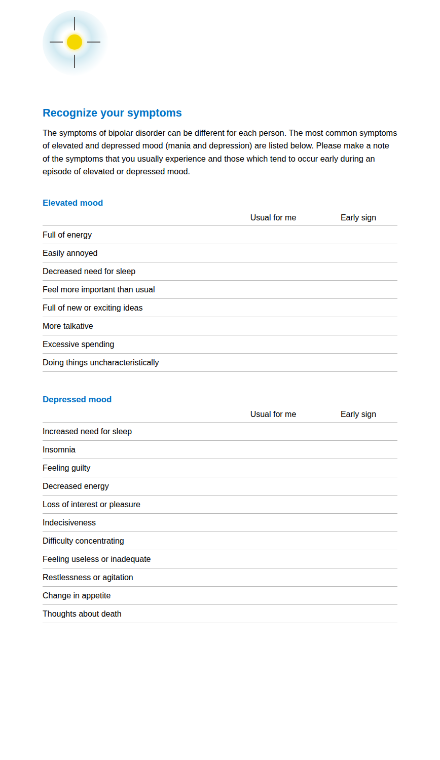Recognize your symptoms
The symptoms of bipolar disorder can be different for each person. The most common symptoms of elevated and depressed mood (mania and depression) are listed below. Please make a note of the symptoms that you usually experience and those which tend to occur early during an episode of elevated or depressed mood.
Elevated mood
| | Usual for me | Early sign |
| --- | --- | --- |
| Full of energy | | |
| Easily annoyed | | |
| Decreased need for sleep | | |
| Feel more important than usual | | |
| Full of new or exciting ideas | | |
| More talkative | | |
| Excessive spending | | |
| Doing things uncharacteristically | | |
Depressed mood
| | Usual for me | Early sign |
| --- | --- | --- |
| Increased need for sleep | | |
| Insomnia | | |
| Feeling guilty | | |
| Decreased energy | | |
| Loss of interest or pleasure | | |
| Indecisiveness | | |
| Difficulty concentrating | | |
| Feeling useless or inadequate | | |
| Restlessness or agitation | | |
| Change in appetite | | |
| Thoughts about death | | |